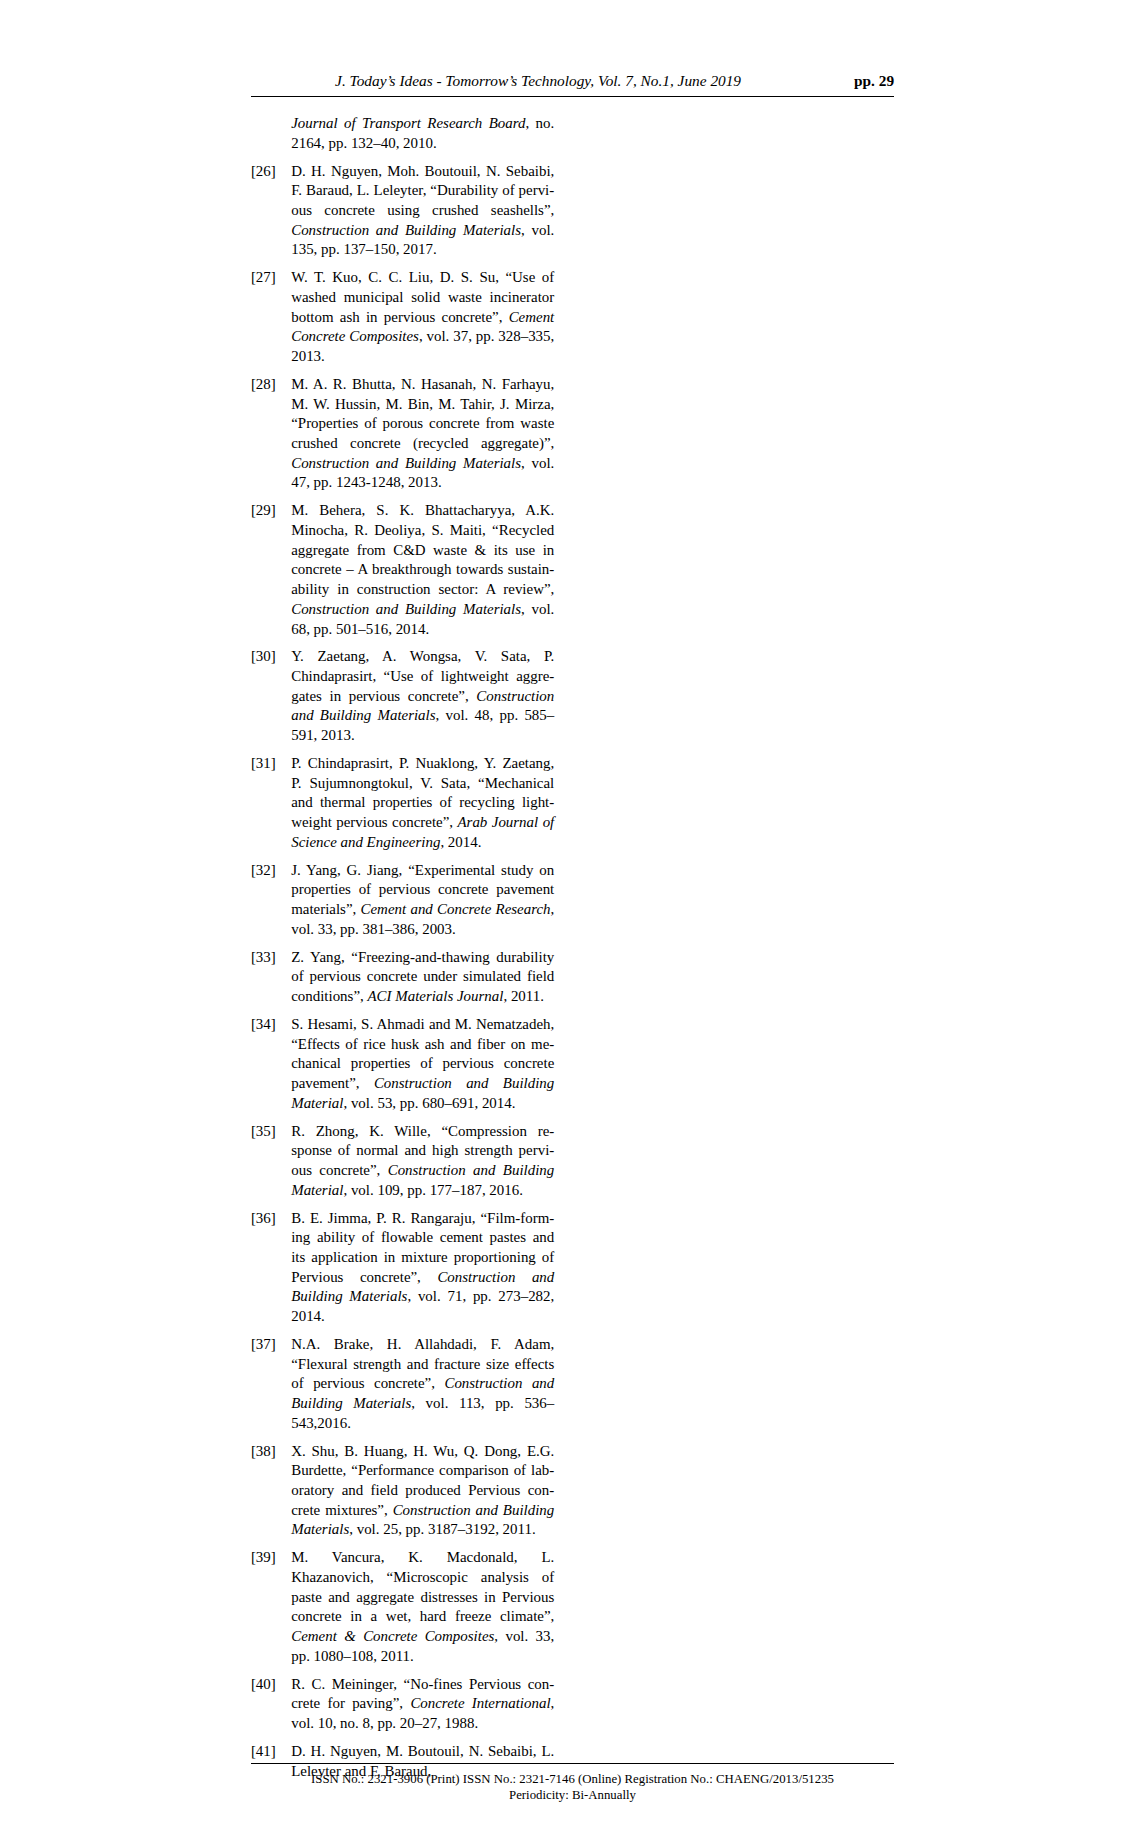J. Today’s Ideas - Tomorrow’s Technology, Vol. 7, No.1, June 2019
pp. 29
Journal of Transport Research Board, no. 2164, pp. 132–40, 2010.
[26] D. H. Nguyen, Moh. Boutouil, N. Sebaibi, F. Baraud, L. Leleyter, “Durability of pervious concrete using crushed seashells”, Construction and Building Materials, vol. 135, pp. 137–150, 2017.
[27] W. T. Kuo, C. C. Liu, D. S. Su, “Use of washed municipal solid waste incinerator bottom ash in pervious concrete”, Cement Concrete Composites, vol. 37, pp. 328–335, 2013.
[28] M. A. R. Bhutta, N. Hasanah, N. Farhayu, M. W. Hussin, M. Bin, M. Tahir, J. Mirza, “Properties of porous concrete from waste crushed concrete (recycled aggregate)”, Construction and Building Materials, vol. 47, pp. 1243-1248, 2013.
[29] M. Behera, S. K. Bhattacharyya, A.K. Minocha, R. Deoliya, S. Maiti, “Recycled aggregate from C&D waste & its use in concrete – A breakthrough towards sustainability in construction sector: A review”, Construction and Building Materials, vol. 68, pp. 501–516, 2014.
[30] Y. Zaetang, A. Wongsa, V. Sata, P. Chindaprasirt, “Use of lightweight aggregates in pervious concrete”, Construction and Building Materials, vol. 48, pp. 585–591, 2013.
[31] P. Chindaprasirt, P. Nuaklong, Y. Zaetang, P. Sujumnongtokul, V. Sata, “Mechanical and thermal properties of recycling lightweight pervious concrete”, Arab Journal of Science and Engineering, 2014.
[32] J. Yang, G. Jiang, “Experimental study on properties of pervious concrete pavement materials”, Cement and Concrete Research, vol. 33, pp. 381–386, 2003.
[33] Z. Yang, “Freezing-and-thawing durability of pervious concrete under simulated field conditions”, ACI Materials Journal, 2011.
[34] S. Hesami, S. Ahmadi and M. Nematzadeh, “Effects of rice husk ash and fiber on mechanical properties of pervious concrete pavement”, Construction and Building Material, vol. 53, pp. 680–691, 2014.
[35] R. Zhong, K. Wille, “Compression response of normal and high strength pervious concrete”, Construction and Building Material, vol. 109, pp. 177–187, 2016.
[36] B. E. Jimma, P. R. Rangaraju, “Film-forming ability of flowable cement pastes and its application in mixture proportioning of Pervious concrete”, Construction and Building Materials, vol. 71, pp. 273–282, 2014.
[37] N.A. Brake, H. Allahdadi, F. Adam, “Flexural strength and fracture size effects of pervious concrete”, Construction and Building Materials, vol. 113, pp. 536–543,2016.
[38] X. Shu, B. Huang, H. Wu, Q. Dong, E.G. Burdette, “Performance comparison of laboratory and field produced Pervious concrete mixtures”, Construction and Building Materials, vol. 25, pp. 3187–3192, 2011.
[39] M. Vancura, K. Macdonald, L. Khazanovich, “Microscopic analysis of paste and aggregate distresses in Pervious concrete in a wet, hard freeze climate”, Cement & Concrete Composites, vol. 33, pp. 1080–108, 2011.
[40] R. C. Meininger, “No-fines Pervious concrete for paving”, Concrete International, vol. 10, no. 8, pp. 20–27, 1988.
[41] D. H. Nguyen, M. Boutouil, N. Sebaibi, L. Leleyter and F. Baraud,
ISSN No.: 2321-3906 (Print) ISSN No.: 2321-7146 (Online) Registration No.: CHAENG/2013/51235
Periodicity: Bi-Annually